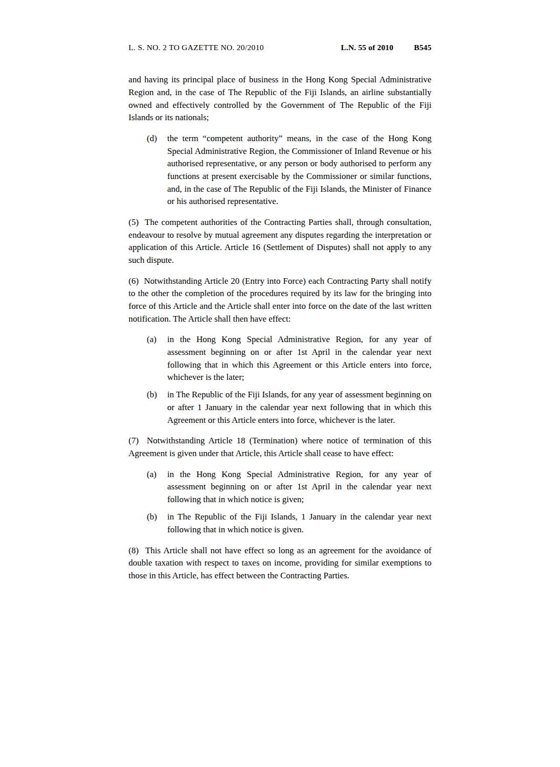L. S. NO. 2 TO GAZETTE NO. 20/2010
L.N. 55 of 2010 B545
and having its principal place of business in the Hong Kong Special Administrative Region and, in the case of The Republic of the Fiji Islands, an airline substantially owned and effectively controlled by the Government of The Republic of the Fiji Islands or its nationals;
(d)
the term “competent authority” means, in the case of the Hong Kong Special Administrative Region, the Commissioner of Inland Revenue or his authorised representative, or any person or body authorised to perform any functions at present exercisable by the Commissioner or similar functions, and, in the case of The Republic of the Fiji Islands, the Minister of Finance or his authorised representative.
(5) The competent authorities of the Contracting Parties shall, through consultation, endeavour to resolve by mutual agreement any disputes regarding the interpretation or application of this Article. Article 16 (Settlement of Disputes) shall not apply to any such dispute.
(6) Notwithstanding Article 20 (Entry into Force) each Contracting Party shall notify to the other the completion of the procedures required by its law for the bringing into force of this Article and the Article shall enter into force on the date of the last written notification. The Article shall then have effect:
(a)
in the Hong Kong Special Administrative Region, for any year of assessment beginning on or after 1st April in the calendar year next following that in which this Agreement or this Article enters into force, whichever is the later;
(b)
in The Republic of the Fiji Islands, for any year of assessment beginning on or after 1 January in the calendar year next following that in which this Agreement or this Article enters into force, whichever is the later.
(7) Notwithstanding Article 18 (Termination) where notice of termination of this Agreement is given under that Article, this Article shall cease to have effect:
(a)
in the Hong Kong Special Administrative Region, for any year of assessment beginning on or after 1st April in the calendar year next following that in which notice is given;
(b)
in The Republic of the Fiji Islands, 1 January in the calendar year next following that in which notice is given.
(8) This Article shall not have effect so long as an agreement for the avoidance of double taxation with respect to taxes on income, providing for similar exemptions to those in this Article, has effect between the Contracting Parties.